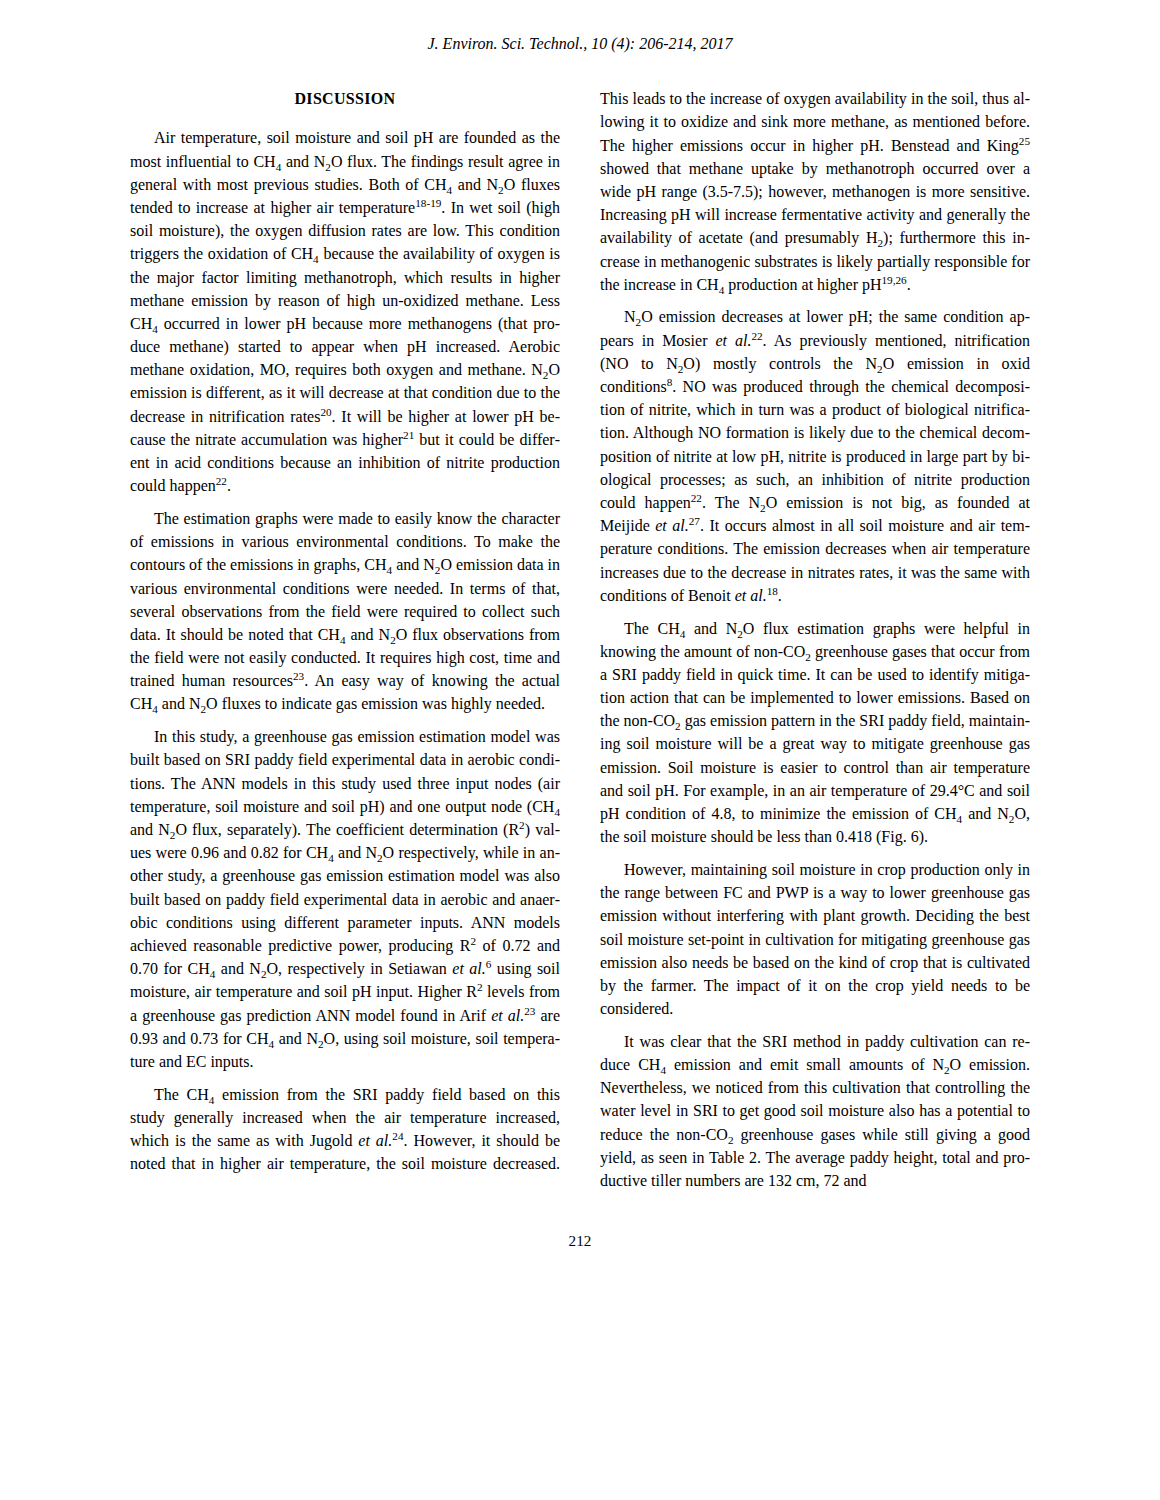J. Environ. Sci. Technol., 10 (4): 206-214, 2017
DISCUSSION
Air temperature, soil moisture and soil pH are founded as the most influential to CH4 and N2O flux. The findings result agree in general with most previous studies. Both of CH4 and N2O fluxes tended to increase at higher air temperature18-19. In wet soil (high soil moisture), the oxygen diffusion rates are low. This condition triggers the oxidation of CH4 because the availability of oxygen is the major factor limiting methanotroph, which results in higher methane emission by reason of high un-oxidized methane. Less CH4 occurred in lower pH because more methanogens (that produce methane) started to appear when pH increased. Aerobic methane oxidation, MO, requires both oxygen and methane. N2O emission is different, as it will decrease at that condition due to the decrease in nitrification rates20. It will be higher at lower pH because the nitrate accumulation was higher21 but it could be different in acid conditions because an inhibition of nitrite production could happen22.
The estimation graphs were made to easily know the character of emissions in various environmental conditions. To make the contours of the emissions in graphs, CH4 and N2O emission data in various environmental conditions were needed. In terms of that, several observations from the field were required to collect such data. It should be noted that CH4 and N2O flux observations from the field were not easily conducted. It requires high cost, time and trained human resources23. An easy way of knowing the actual CH4 and N2O fluxes to indicate gas emission was highly needed.
In this study, a greenhouse gas emission estimation model was built based on SRI paddy field experimental data in aerobic conditions. The ANN models in this study used three input nodes (air temperature, soil moisture and soil pH) and one output node (CH4 and N2O flux, separately). The coefficient determination (R2) values were 0.96 and 0.82 for CH4 and N2O respectively, while in another study, a greenhouse gas emission estimation model was also built based on paddy field experimental data in aerobic and anaerobic conditions using different parameter inputs. ANN models achieved reasonable predictive power, producing R2 of 0.72 and 0.70 for CH4 and N2O, respectively in Setiawan et al.6 using soil moisture, air temperature and soil pH input. Higher R2 levels from a greenhouse gas prediction ANN model found in Arif et al.23 are 0.93 and 0.73 for CH4 and N2O, using soil moisture, soil temperature and EC inputs.
The CH4 emission from the SRI paddy field based on this study generally increased when the air temperature increased, which is the same as with Jugold et al.24. However, it should be noted that in higher air temperature, the soil moisture decreased. This leads to the increase of oxygen availability in the soil, thus allowing it to oxidize and sink more methane, as mentioned before. The higher emissions occur in higher pH. Benstead and King25 showed that methane uptake by methanotroph occurred over a wide pH range (3.5-7.5); however, methanogen is more sensitive. Increasing pH will increase fermentative activity and generally the availability of acetate (and presumably H2); furthermore this increase in methanogenic substrates is likely partially responsible for the increase in CH4 production at higher pH19,26.
N2O emission decreases at lower pH; the same condition appears in Mosier et al.22. As previously mentioned, nitrification (NO to N2O) mostly controls the N2O emission in oxid conditions8. NO was produced through the chemical decomposition of nitrite, which in turn was a product of biological nitrification. Although NO formation is likely due to the chemical decomposition of nitrite at low pH, nitrite is produced in large part by biological processes; as such, an inhibition of nitrite production could happen22. The N2O emission is not big, as founded at Meijide et al.27. It occurs almost in all soil moisture and air temperature conditions. The emission decreases when air temperature increases due to the decrease in nitrates rates, it was the same with conditions of Benoit et al.18.
The CH4 and N2O flux estimation graphs were helpful in knowing the amount of non-CO2 greenhouse gases that occur from a SRI paddy field in quick time. It can be used to identify mitigation action that can be implemented to lower emissions. Based on the non-CO2 gas emission pattern in the SRI paddy field, maintaining soil moisture will be a great way to mitigate greenhouse gas emission. Soil moisture is easier to control than air temperature and soil pH. For example, in an air temperature of 29.4°C and soil pH condition of 4.8, to minimize the emission of CH4 and N2O, the soil moisture should be less than 0.418 (Fig. 6).
However, maintaining soil moisture in crop production only in the range between FC and PWP is a way to lower greenhouse gas emission without interfering with plant growth. Deciding the best soil moisture set-point in cultivation for mitigating greenhouse gas emission also needs be based on the kind of crop that is cultivated by the farmer. The impact of it on the crop yield needs to be considered.
It was clear that the SRI method in paddy cultivation can reduce CH4 emission and emit small amounts of N2O emission. Nevertheless, we noticed from this cultivation that controlling the water level in SRI to get good soil moisture also has a potential to reduce the non-CO2 greenhouse gases while still giving a good yield, as seen in Table 2. The average paddy height, total and productive tiller numbers are 132 cm, 72 and
212